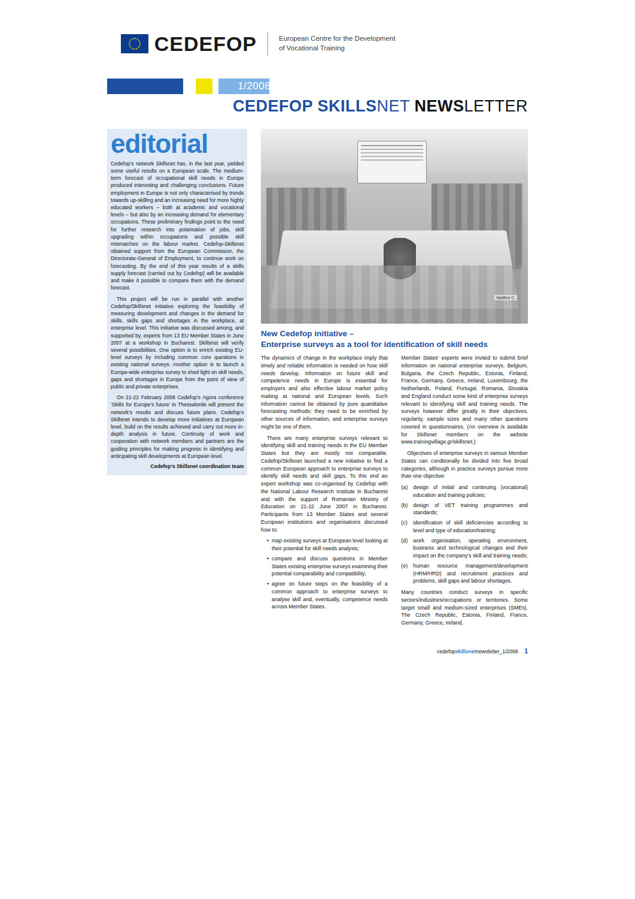CEDEFOP
European Centre for the Development
of Vocational Training
1/2008
CEDEFOP SKILLS NET NEWS LETTER
editorial
Cedefop’s network Skillsnet has, in the last year, yielded some useful results on a European scale. The medium-term forecast of occupational skill needs in Europe produced interesting and challenging conclusions. Future employment in Europe is not only characterised by trends towards up-skilling and an increasing need for more highly educated workers – both at academic and vocational levels – but also by an increasing demand for elementary occupations. These preliminary findings point to the need for further research into polarisation of jobs, skill upgrading within occupations and possible skill mismatches on the labour market. Cedefop-Skillsnet obtained support from the European Commission, the Directorate-General of Employment, to continue work on forecasting. By the end of this year results of a skills supply forecast (carried out by Cedefop) will be available and make it possible to compare them with the demand forecast.
This project will be run in parallel with another Cedefop/Skillsnet initiative exploring the feasibility of measuring development and changes in the demand for skills, skills gaps and shortages in the workplace, at enterprise level. This initiative was discussed among, and supported by, experts from 13 EU Member States in June 2007 at a workshop in Bucharest. Skillsnet will verify several possibilities. One option is to enrich existing EU-level surveys by including common core questions in existing national surveys. Another option is to launch a Europe-wide enterprise survey to shed light on skill needs, gaps and shortages in Europe from the point of view of public and private enterprises.
On 21-22 February 2008 Cedefop’s Agora conference ‘Skills for Europe’s future’ in Thessaloniki will present the network’s results and discuss future plans. Cedefop’s Skillsnet intends to develop more initiatives at European level, build on the results achieved and carry out more in-depth analysis in future. Continuity of work and cooperation with network members and partners are the guiding principles for making progress in identifying and anticipating skill developments at European level.
Cedefop’s Skillsnet coordination team
Vasilica C.
New Cedefop initiative –
Enterprise surveys as a tool for identification of skill needs
The dynamics of change in the workplace imply that timely and reliable information is needed on how skill needs develop. Information on future skill and competence needs in Europe is essential for employers and also effective labour market policy making at national and European levels. Such information cannot be obtained by pure quantitative forecasting methods; they need to be enriched by other sources of information, and enterprise surveys might be one of them.
There are many enterprise surveys relevant to identifying skill and training needs in the EU Member States but they are mostly not comparable. Cedefop/Skillsnet launched a new initiative to find a common European approach to enterprise surveys to identify skill needs and skill gaps. To this end an expert workshop was co-organised by Cedefop with the National Labour Research Institute in Bucharest and with the support of Romanian Ministry of Education on 21-22 June 2007 in Bucharest. Participants from 13 Member States and several European institutions and organisations discussed how to:
map existing surveys at European level looking at their potential for skill needs analysis;
compare and discuss questions in Member States existing enterprise surveys examining their potential comparability and compatibility;
agree on future steps on the feasibility of a common approach to enterprise surveys to analyse skill and, eventually, competence needs across Member States.
Member States’ experts were invited to submit brief information on national enterprise surveys. Belgium, Bulgaria, the Czech Republic, Estonia, Finland, France, Germany, Greece, Ireland, Luxembourg, the Netherlands, Poland, Portugal, Romania, Slovakia and England conduct some kind of enterprise surveys relevant to identifying skill and training needs. The surveys however differ greatly in their objectives, regularity, sample sizes and many other questions covered in questionnaires. (An overview is available for Skillsnet members on the website www.trainingvillage.gr/skillsnet.)
Objectives of enterprise surveys in various Member States can conditionally be divided into five broad categories, although in practice surveys pursue more than one objective:
design of initial and continuing (vocational) education and training policies;
design of VET training programmes and standards;
identification of skill deficiencies according to level and type of education/training;
work organisation, operating environment, business and technological changes and their impact on the company’s skill and training needs;
human resource management/development (HRM/HRD) and recruitment practices and problems, skill gaps and labour shortages.
Many countries conduct surveys in specific sectors/industries/occupations or territories. Some target small and medium-sized enterprises (SMEs). The Czech Republic, Estonia, Finland, France, Germany, Greece, Ireland,
cedefop skillsnet newsletter_1/2008 1